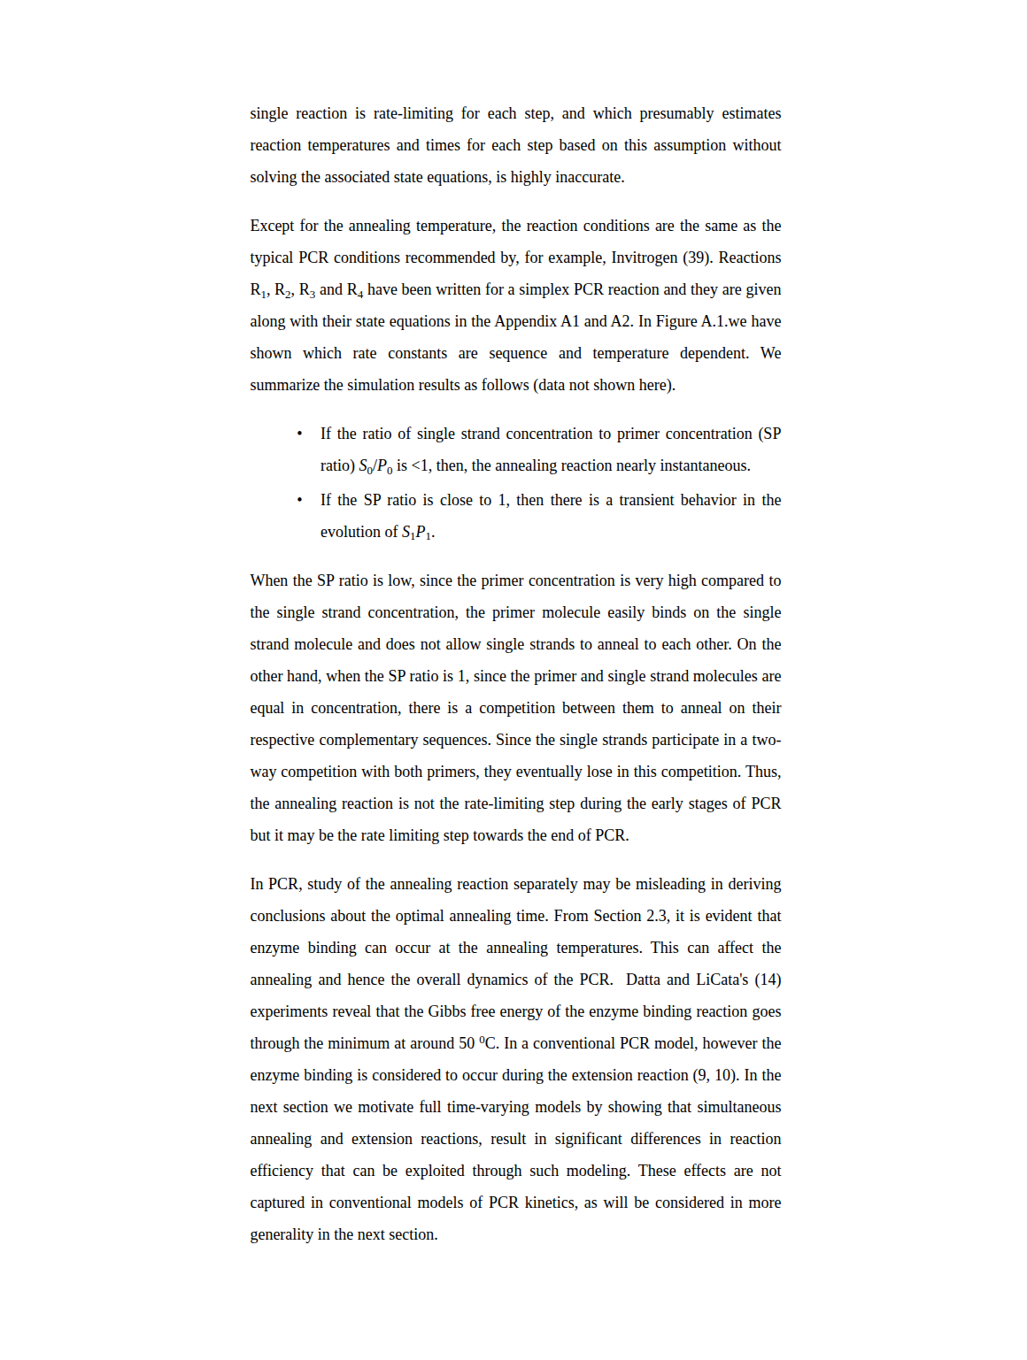single reaction is rate-limiting for each step, and which presumably estimates reaction temperatures and times for each step based on this assumption without solving the associated state equations, is highly inaccurate.
Except for the annealing temperature, the reaction conditions are the same as the typical PCR conditions recommended by, for example, Invitrogen (39). Reactions R1, R2, R3 and R4 have been written for a simplex PCR reaction and they are given along with their state equations in the Appendix A1 and A2. In Figure A.1.we have shown which rate constants are sequence and temperature dependent. We summarize the simulation results as follows (data not shown here).
If the ratio of single strand concentration to primer concentration (SP ratio) S0/P0 is <1, then, the annealing reaction nearly instantaneous.
If the SP ratio is close to 1, then there is a transient behavior in the evolution of S1P1.
When the SP ratio is low, since the primer concentration is very high compared to the single strand concentration, the primer molecule easily binds on the single strand molecule and does not allow single strands to anneal to each other. On the other hand, when the SP ratio is 1, since the primer and single strand molecules are equal in concentration, there is a competition between them to anneal on their respective complementary sequences. Since the single strands participate in a two-way competition with both primers, they eventually lose in this competition. Thus, the annealing reaction is not the rate-limiting step during the early stages of PCR but it may be the rate limiting step towards the end of PCR.
In PCR, study of the annealing reaction separately may be misleading in deriving conclusions about the optimal annealing time. From Section 2.3, it is evident that enzyme binding can occur at the annealing temperatures. This can affect the annealing and hence the overall dynamics of the PCR. Datta and LiCata's (14) experiments reveal that the Gibbs free energy of the enzyme binding reaction goes through the minimum at around 50 0C. In a conventional PCR model, however the enzyme binding is considered to occur during the extension reaction (9, 10). In the next section we motivate full time-varying models by showing that simultaneous annealing and extension reactions, result in significant differences in reaction efficiency that can be exploited through such modeling. These effects are not captured in conventional models of PCR kinetics, as will be considered in more generality in the next section.